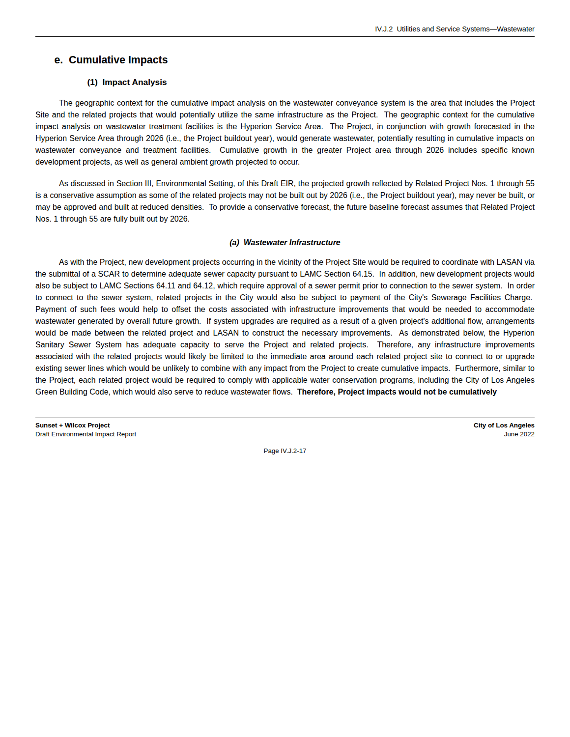IV.J.2 Utilities and Service Systems—Wastewater
e. Cumulative Impacts
(1) Impact Analysis
The geographic context for the cumulative impact analysis on the wastewater conveyance system is the area that includes the Project Site and the related projects that would potentially utilize the same infrastructure as the Project. The geographic context for the cumulative impact analysis on wastewater treatment facilities is the Hyperion Service Area. The Project, in conjunction with growth forecasted in the Hyperion Service Area through 2026 (i.e., the Project buildout year), would generate wastewater, potentially resulting in cumulative impacts on wastewater conveyance and treatment facilities. Cumulative growth in the greater Project area through 2026 includes specific known development projects, as well as general ambient growth projected to occur.
As discussed in Section III, Environmental Setting, of this Draft EIR, the projected growth reflected by Related Project Nos. 1 through 55 is a conservative assumption as some of the related projects may not be built out by 2026 (i.e., the Project buildout year), may never be built, or may be approved and built at reduced densities. To provide a conservative forecast, the future baseline forecast assumes that Related Project Nos. 1 through 55 are fully built out by 2026.
(a) Wastewater Infrastructure
As with the Project, new development projects occurring in the vicinity of the Project Site would be required to coordinate with LASAN via the submittal of a SCAR to determine adequate sewer capacity pursuant to LAMC Section 64.15. In addition, new development projects would also be subject to LAMC Sections 64.11 and 64.12, which require approval of a sewer permit prior to connection to the sewer system. In order to connect to the sewer system, related projects in the City would also be subject to payment of the City's Sewerage Facilities Charge. Payment of such fees would help to offset the costs associated with infrastructure improvements that would be needed to accommodate wastewater generated by overall future growth. If system upgrades are required as a result of a given project's additional flow, arrangements would be made between the related project and LASAN to construct the necessary improvements. As demonstrated below, the Hyperion Sanitary Sewer System has adequate capacity to serve the Project and related projects. Therefore, any infrastructure improvements associated with the related projects would likely be limited to the immediate area around each related project site to connect to or upgrade existing sewer lines which would be unlikely to combine with any impact from the Project to create cumulative impacts. Furthermore, similar to the Project, each related project would be required to comply with applicable water conservation programs, including the City of Los Angeles Green Building Code, which would also serve to reduce wastewater flows. Therefore, Project impacts would not be cumulatively
Sunset + Wilcox Project
Draft Environmental Impact Report
City of Los Angeles
June 2022
Page IV.J.2-17